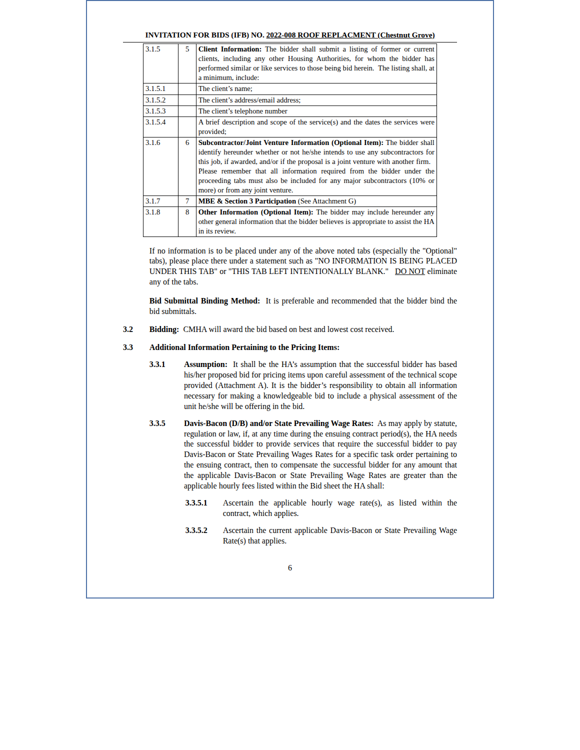INVITATION FOR BIDS (IFB) NO. 2022-008 ROOF REPLACMENT (Chestnut Grove)
| 3.1.5 | 5 | Client Information: The bidder shall submit a listing of former or current clients, including any other Housing Authorities, for whom the bidder has performed similar or like services to those being bid herein. The listing shall, at a minimum, include: |
| 3.1.5.1 | | The client’s name; |
| 3.1.5.2 | | The client’s address/email address; |
| 3.1.5.3 | | The client’s telephone number |
| 3.1.5.4 | | A brief description and scope of the service(s) and the dates the services were provided; |
| 3.1.6 | 6 | Subcontractor/Joint Venture Information (Optional Item): The bidder shall identify hereunder whether or not he/she intends to use any subcontractors for this job, if awarded, and/or if the proposal is a joint venture with another firm. Please remember that all information required from the bidder under the proceeding tabs must also be included for any major subcontractors (10% or more) or from any joint venture. |
| 3.1.7 | 7 | MBE & Section 3 Participation (See Attachment G) |
| 3.1.8 | 8 | Other Information (Optional Item): The bidder may include hereunder any other general information that the bidder believes is appropriate to assist the HA in its review. |
If no information is to be placed under any of the above noted tabs (especially the "Optional" tabs), please place there under a statement such as "NO INFORMATION IS BEING PLACED UNDER THIS TAB" or "THIS TAB LEFT INTENTIONALLY BLANK." DO NOT eliminate any of the tabs.
Bid Submittal Binding Method: It is preferable and recommended that the bidder bind the bid submittals.
3.2
Bidding: CMHA will award the bid based on best and lowest cost received.
3.3
Additional Information Pertaining to the Pricing Items:
3.3.1
Assumption: It shall be the HA’s assumption that the successful bidder has based his/her proposed bid for pricing items upon careful assessment of the technical scope provided (Attachment A). It is the bidder’s responsibility to obtain all information necessary for making a knowledgeable bid to include a physical assessment of the unit he/she will be offering in the bid.
3.3.5
Davis-Bacon (D/B) and/or State Prevailing Wage Rates: As may apply by statute, regulation or law, if, at any time during the ensuing contract period(s), the HA needs the successful bidder to provide services that require the successful bidder to pay Davis-Bacon or State Prevailing Wages Rates for a specific task order pertaining to the ensuing contract, then to compensate the successful bidder for any amount that the applicable Davis-Bacon or State Prevailing Wage Rates are greater than the applicable hourly fees listed within the Bid sheet the HA shall:
3.3.5.1
Ascertain the applicable hourly wage rate(s), as listed within the contract, which applies.
3.3.5.2
Ascertain the current applicable Davis-Bacon or State Prevailing Wage Rate(s) that applies.
6